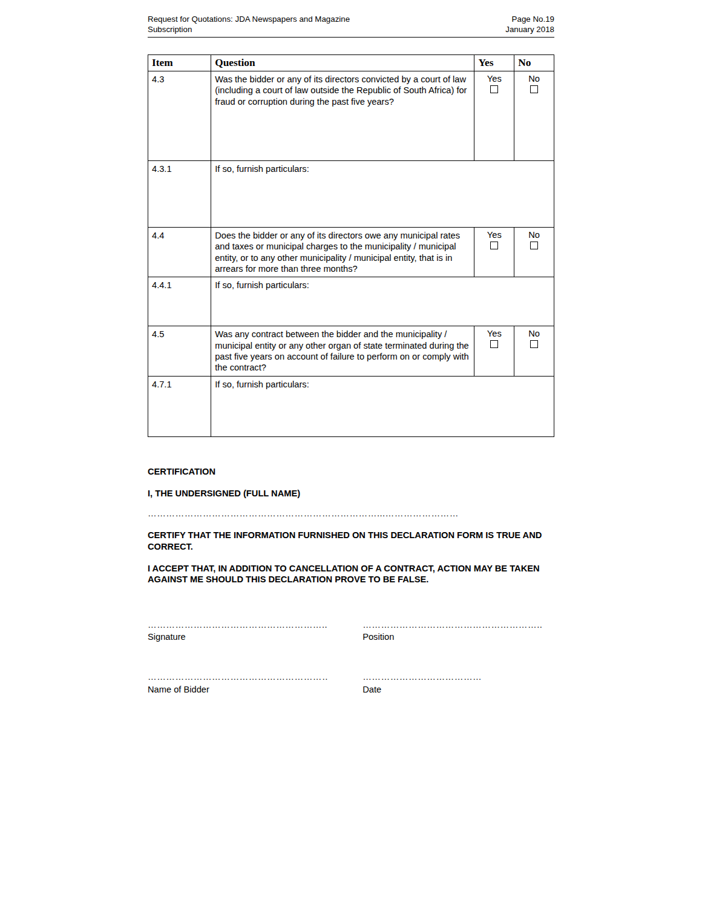Request for Quotations: JDA Newspapers and Magazine Subscription
Page No.19
January 2018
| Item | Question | Yes | No |
| --- | --- | --- | --- |
| 4.3 | Was the bidder or any of its directors convicted by a court of law (including a court of law outside the Republic of South Africa) for fraud or corruption during the past five years? | Yes | No |
| 4.3.1 | If so, furnish particulars: |
| 4.4 | Does the bidder or any of its directors owe any municipal rates and taxes or municipal charges to the municipality / municipal entity, or to any other municipality / municipal entity, that is in arrears for more than three months? | Yes | No |
| 4.4.1 | If so, furnish particulars: |
| 4.5 | Was any contract between the bidder and the municipality / municipal entity or any other organ of state terminated during the past five years on account of failure to perform on or comply with the contract? | Yes | No |
| 4.7.1 | If so, furnish particulars: |
CERTIFICATION
I, THE UNDERSIGNED (FULL NAME)
…………………………………………………………………...……………………
CERTIFY THAT THE INFORMATION FURNISHED ON THIS DECLARATION FORM IS TRUE AND CORRECT.
I ACCEPT THAT, IN ADDITION TO CANCELLATION OF A CONTRACT, ACTION MAY BE TAKEN AGAINST ME SHOULD THIS DECLARATION PROVE TO BE FALSE.
…………………………………………………..
Signature
…………………………………………………..……..
Position
…………………………………………………….
Name of Bidder
…………………………………
Date